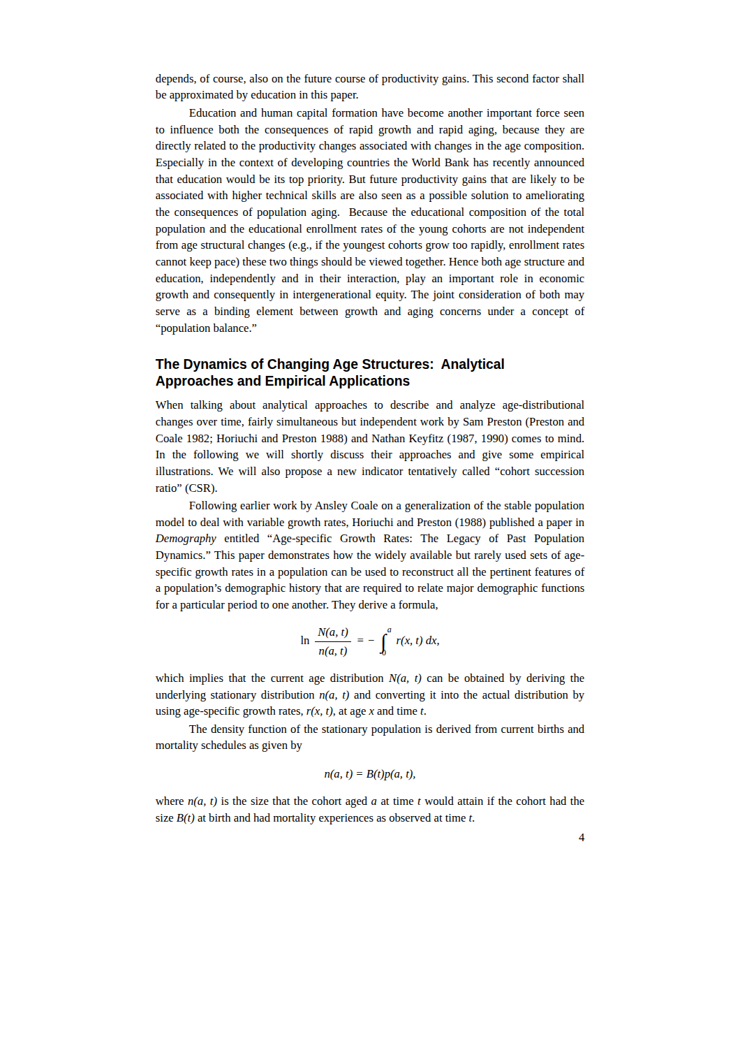depends, of course, also on the future course of productivity gains. This second factor shall be approximated by education in this paper.
Education and human capital formation have become another important force seen to influence both the consequences of rapid growth and rapid aging, because they are directly related to the productivity changes associated with changes in the age composition. Especially in the context of developing countries the World Bank has recently announced that education would be its top priority. But future productivity gains that are likely to be associated with higher technical skills are also seen as a possible solution to ameliorating the consequences of population aging. Because the educational composition of the total population and the educational enrollment rates of the young cohorts are not independent from age structural changes (e.g., if the youngest cohorts grow too rapidly, enrollment rates cannot keep pace) these two things should be viewed together. Hence both age structure and education, independently and in their interaction, play an important role in economic growth and consequently in intergenerational equity. The joint consideration of both may serve as a binding element between growth and aging concerns under a concept of “population balance.”
The Dynamics of Changing Age Structures: Analytical Approaches and Empirical Applications
When talking about analytical approaches to describe and analyze age-distributional changes over time, fairly simultaneous but independent work by Sam Preston (Preston and Coale 1982; Horiuchi and Preston 1988) and Nathan Keyfitz (1987, 1990) comes to mind. In the following we will shortly discuss their approaches and give some empirical illustrations. We will also propose a new indicator tentatively called “cohort succession ratio” (CSR).
Following earlier work by Ansley Coale on a generalization of the stable population model to deal with variable growth rates, Horiuchi and Preston (1988) published a paper in Demography entitled “Age-specific Growth Rates: The Legacy of Past Population Dynamics.” This paper demonstrates how the widely available but rarely used sets of age-specific growth rates in a population can be used to reconstruct all the pertinent features of a population’s demographic history that are required to relate major demographic functions for a particular period to one another. They derive a formula,
ln N(a, t) n(a, t) = − ∫a 0 r(x, t) dx,
which implies that the current age distribution N(a, t) can be obtained by deriving the underlying stationary distribution n(a, t) and converting it into the actual distribution by using age-specific growth rates, r(x, t), at age x and time t.
The density function of the stationary population is derived from current births and mortality schedules as given by
n(a, t) = B(t)p(a, t),
where n(a, t) is the size that the cohort aged a at time t would attain if the cohort had the size B(t) at birth and had mortality experiences as observed at time t.
4